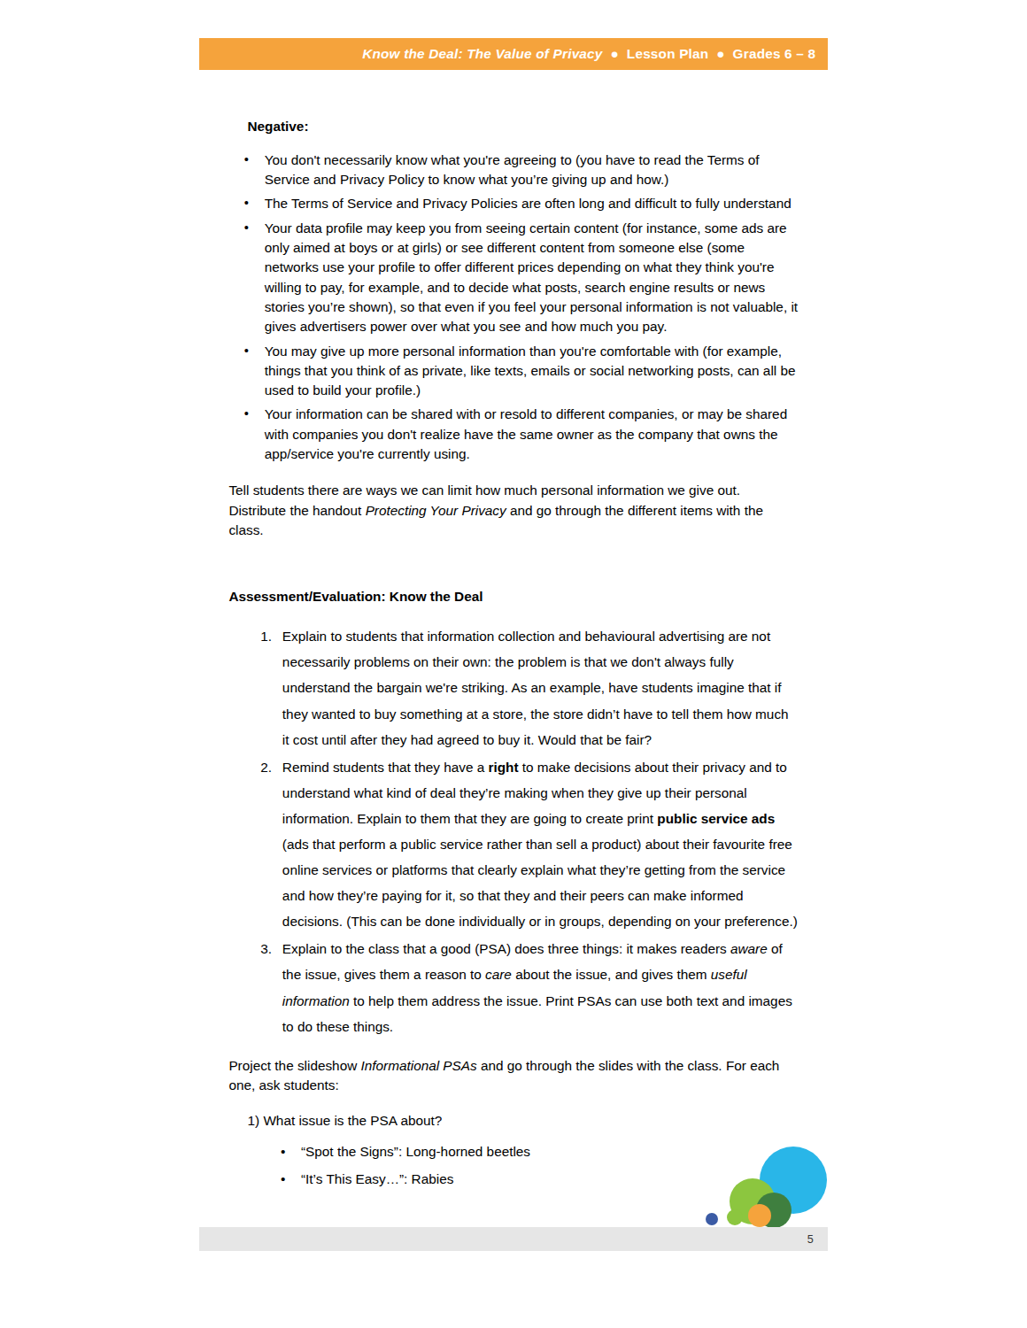Know the Deal: The Value of Privacy ● Lesson Plan ● Grades 6 – 8
Negative:
You don't necessarily know what you're agreeing to (you have to read the Terms of Service and Privacy Policy to know what you’re giving up and how.)
The Terms of Service and Privacy Policies are often long and difficult to fully understand
Your data profile may keep you from seeing certain content (for instance, some ads are only aimed at boys or at girls) or see different content from someone else (some networks use your profile to offer different prices depending on what they think you're willing to pay, for example, and to decide what posts, search engine results or news stories you’re shown), so that even if you feel your personal information is not valuable, it gives advertisers power over what you see and how much you pay.
You may give up more personal information than you're comfortable with (for example, things that you think of as private, like texts, emails or social networking posts, can all be used to build your profile.)
Your information can be shared with or resold to different companies, or may be shared with companies you don't realize have the same owner as the company that owns the app/service you're currently using.
Tell students there are ways we can limit how much personal information we give out. Distribute the handout Protecting Your Privacy and go through the different items with the class.
Assessment/Evaluation: Know the Deal
Explain to students that information collection and behavioural advertising are not necessarily problems on their own: the problem is that we don't always fully understand the bargain we're striking. As an example, have students imagine that if they wanted to buy something at a store, the store didn’t have to tell them how much it cost until after they had agreed to buy it. Would that be fair?
Remind students that they have a right to make decisions about their privacy and to understand what kind of deal they’re making when they give up their personal information. Explain to them that they are going to create print public service ads (ads that perform a public service rather than sell a product) about their favourite free online services or platforms that clearly explain what they’re getting from the service and how they’re paying for it, so that they and their peers can make informed decisions. (This can be done individually or in groups, depending on your preference.)
Explain to the class that a good (PSA) does three things: it makes readers aware of the issue, gives them a reason to care about the issue, and gives them useful information to help them address the issue. Print PSAs can use both text and images to do these things.
Project the slideshow Informational PSAs and go through the slides with the class. For each one, ask students:
1) What issue is the PSA about?
“Spot the Signs”: Long-horned beetles
“It’s This Easy…”: Rabies
5